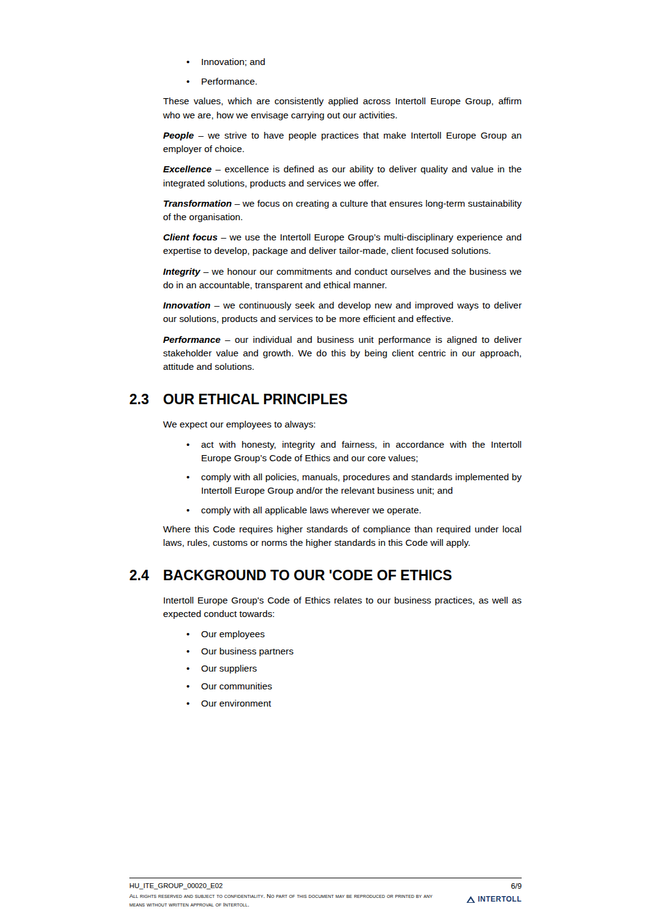Innovation; and
Performance.
These values, which are consistently applied across Intertoll Europe Group, affirm who we are, how we envisage carrying out our activities.
People – we strive to have people practices that make Intertoll Europe Group an employer of choice.
Excellence – excellence is defined as our ability to deliver quality and value in the integrated solutions, products and services we offer.
Transformation – we focus on creating a culture that ensures long-term sustainability of the organisation.
Client focus – we use the Intertoll Europe Group’s multi-disciplinary experience and expertise to develop, package and deliver tailor-made, client focused solutions.
Integrity – we honour our commitments and conduct ourselves and the business we do in an accountable, transparent and ethical manner.
Innovation – we continuously seek and develop new and improved ways to deliver our solutions, products and services to be more efficient and effective.
Performance – our individual and business unit performance is aligned to deliver stakeholder value and growth. We do this by being client centric in our approach, attitude and solutions.
2.3 Our Ethical Principles
We expect our employees to always:
act with honesty, integrity and fairness, in accordance with the Intertoll Europe Group’s Code of Ethics and our core values;
comply with all policies, manuals, procedures and standards implemented by Intertoll Europe Group and/or the relevant business unit; and
comply with all applicable laws wherever we operate.
Where this Code requires higher standards of compliance than required under local laws, rules, customs or norms the higher standards in this Code will apply.
2.4 Background to our 'Code of Ethics
Intertoll Europe Group's Code of Ethics relates to our business practices, as well as expected conduct towards:
Our employees
Our business partners
Our suppliers
Our communities
Our environment
HU_ITE_GROUP_00020_E02
All rights reserved and subject to confidentiality. No part of this document may be reproduced or printed by any means without written approval of Intertoll.
6/9
INTERTOLL